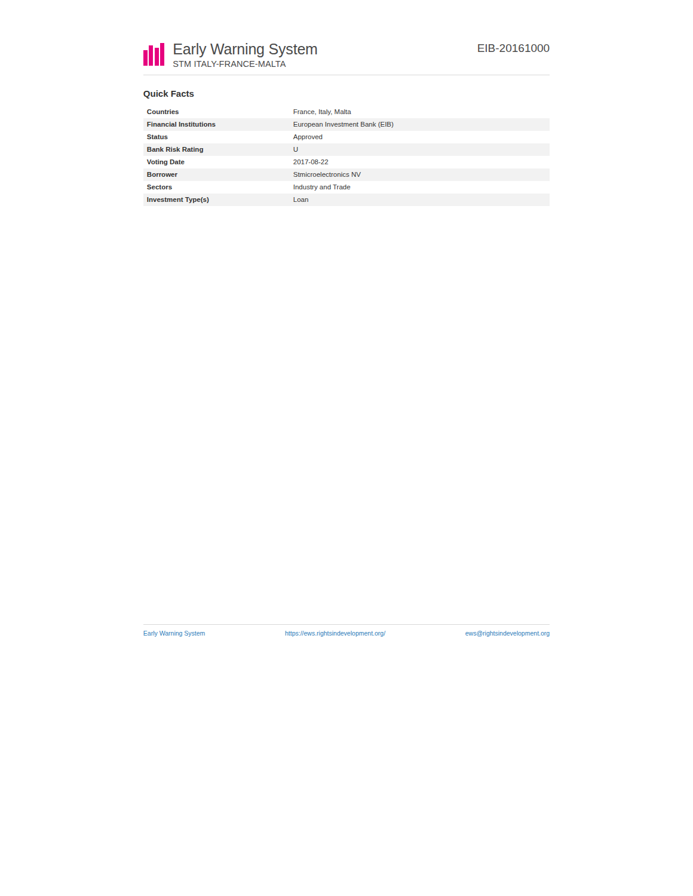Early Warning System
STM ITALY-FRANCE-MALTA
EIB-20161000
Quick Facts
| Countries | France, Italy, Malta |
| Financial Institutions | European Investment Bank (EIB) |
| Status | Approved |
| Bank Risk Rating | U |
| Voting Date | 2017-08-22 |
| Borrower | Stmicroelectronics NV |
| Sectors | Industry and Trade |
| Investment Type(s) | Loan |
Early Warning System
https://ews.rightsindevelopment.org/
ews@rightsindevelopment.org